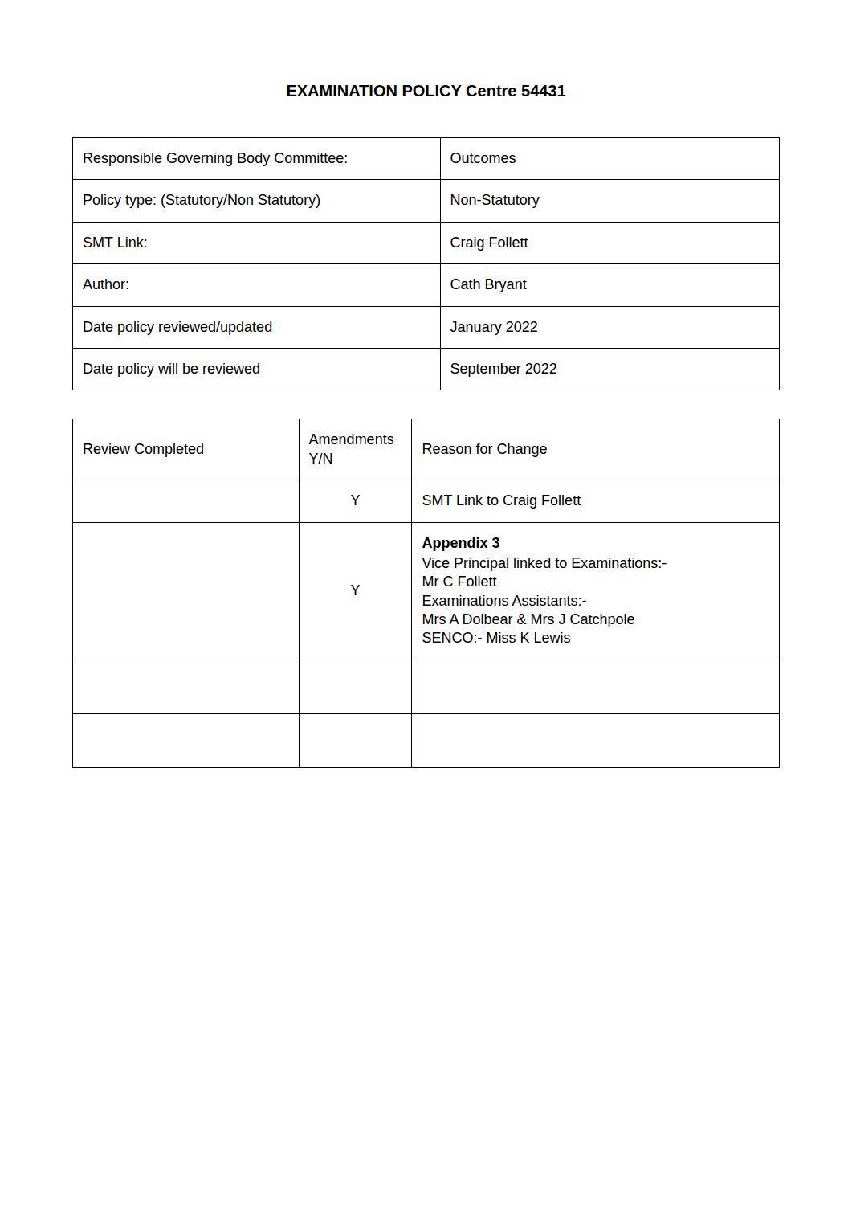EXAMINATION POLICY Centre 54431
| Responsible Governing Body Committee: | Outcomes |
| Policy type: (Statutory/Non Statutory) | Non-Statutory |
| SMT Link: | Craig Follett |
| Author: | Cath Bryant |
| Date policy reviewed/updated | January 2022 |
| Date policy will be reviewed | September 2022 |
| Review Completed | Amendments Y/N | Reason for Change |
| | Y | SMT Link to Craig Follett |
| | Y | Appendix 3 Vice Principal linked to Examinations:- Mr C Follett Examinations Assistants:- Mrs A Dolbear & Mrs J Catchpole SENCO:- Miss K Lewis |